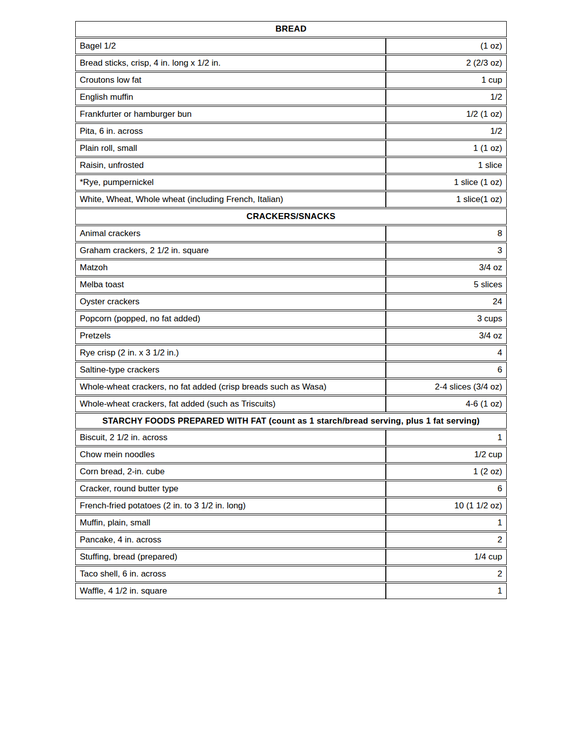| BREAD |
| --- |
| Bagel 1/2 | (1 oz) |
| Bread sticks, crisp, 4 in. long x 1/2 in. | 2 (2/3 oz) |
| Croutons low fat | 1 cup |
| English muffin | 1/2 |
| Frankfurter or hamburger bun | 1/2 (1 oz) |
| Pita, 6 in. across | 1/2 |
| Plain roll, small | 1 (1 oz) |
| Raisin, unfrosted | 1 slice |
| *Rye, pumpernickel | 1 slice (1 oz) |
| White, Wheat, Whole wheat (including French, Italian) | 1 slice(1 oz) |
| CRACKERS/SNACKS |
| Animal crackers | 8 |
| Graham crackers, 2 1/2 in. square | 3 |
| Matzoh | 3/4 oz |
| Melba toast | 5 slices |
| Oyster crackers | 24 |
| Popcorn (popped, no fat added) | 3 cups |
| Pretzels | 3/4 oz |
| Rye crisp (2 in. x 3 1/2 in.) | 4 |
| Saltine-type crackers | 6 |
| Whole-wheat crackers, no fat added (crisp breads such as Wasa) | 2-4 slices (3/4 oz) |
| Whole-wheat crackers, fat added (such as Triscuits) | 4-6 (1 oz) |
| STARCHY FOODS PREPARED WITH FAT (count as 1 starch/bread serving, plus 1 fat serving) |
| Biscuit, 2 1/2 in. across | 1 |
| Chow mein noodles | 1/2 cup |
| Corn bread, 2-in. cube | 1 (2 oz) |
| Cracker, round butter type | 6 |
| French-fried potatoes (2 in. to 3 1/2 in. long) | 10 (1 1/2 oz) |
| Muffin, plain, small | 1 |
| Pancake, 4 in. across | 2 |
| Stuffing, bread (prepared) | 1/4 cup |
| Taco shell, 6 in. across | 2 |
| Waffle, 4 1/2 in. square | 1 |